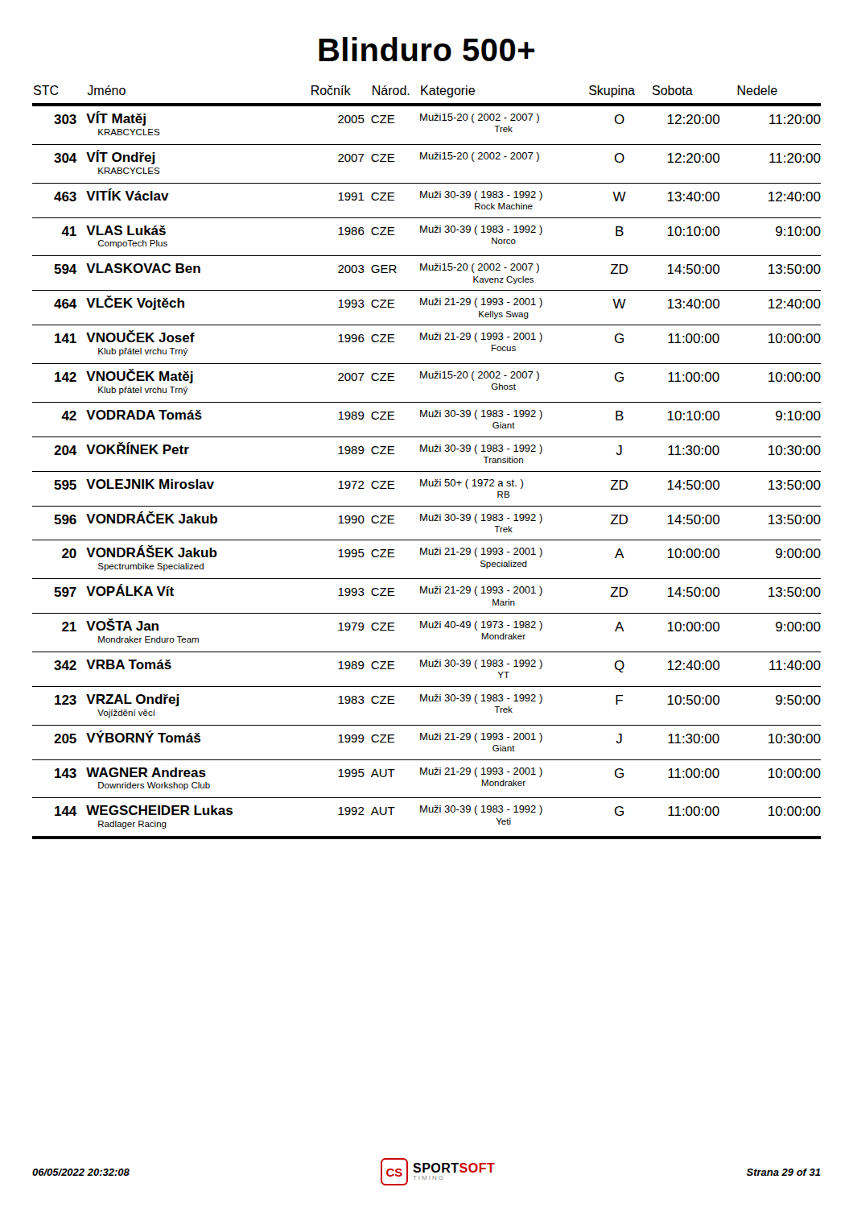Blinduro 500+
| STC | Jméno | Ročník | Národ. | Kategorie | Skupina | Sobota | Nedele |
| --- | --- | --- | --- | --- | --- | --- | --- |
| 303 | VÍT Matěj KRABCYCLES | 2005 | CZE | Muži15-20 ( 2002 - 2007 ) Trek | O | 12:20:00 | 11:20:00 |
| 304 | VÍT Ondřej KRABCYCLES | 2007 | CZE | Muži15-20 ( 2002 - 2007 ) | O | 12:20:00 | 11:20:00 |
| 463 | VITÍK Václav | 1991 | CZE | Muži 30-39 ( 1983 - 1992 ) Rock Machine | W | 13:40:00 | 12:40:00 |
| 41 | VLAS Lukáš CompoTech Plus | 1986 | CZE | Muži 30-39 ( 1983 - 1992 ) Norco | B | 10:10:00 | 9:10:00 |
| 594 | VLASKOVAC Ben | 2003 | GER | Muži15-20 ( 2002 - 2007 ) Kavenz Cycles | ZD | 14:50:00 | 13:50:00 |
| 464 | VLČEK Vojtěch | 1993 | CZE | Muži 21-29 ( 1993 - 2001 ) Kellys Swag | W | 13:40:00 | 12:40:00 |
| 141 | VNOUČEK Josef Klub přátel vrchu Trný | 1996 | CZE | Muži 21-29 ( 1993 - 2001 ) Focus | G | 11:00:00 | 10:00:00 |
| 142 | VNOUČEK Matěj Klub přátel vrchu Trný | 2007 | CZE | Muži15-20 ( 2002 - 2007 ) Ghost | G | 11:00:00 | 10:00:00 |
| 42 | VODRADA Tomáš | 1989 | CZE | Muži 30-39 ( 1983 - 1992 ) Giant | B | 10:10:00 | 9:10:00 |
| 204 | VOKŘÍNEK Petr | 1989 | CZE | Muži 30-39 ( 1983 - 1992 ) Transition | J | 11:30:00 | 10:30:00 |
| 595 | VOLEJNIK Miroslav | 1972 | CZE | Muži 50+ ( 1972 a st. ) RB | ZD | 14:50:00 | 13:50:00 |
| 596 | VONDRÁČEK Jakub | 1990 | CZE | Muži 30-39 ( 1983 - 1992 ) Trek | ZD | 14:50:00 | 13:50:00 |
| 20 | VONDRÁŠEK Jakub Spectrumbike Specialized | 1995 | CZE | Muži 21-29 ( 1993 - 2001 ) Specialized | A | 10:00:00 | 9:00:00 |
| 597 | VOPÁLKA Vít | 1993 | CZE | Muži 21-29 ( 1993 - 2001 ) Marin | ZD | 14:50:00 | 13:50:00 |
| 21 | VOŠTA Jan Mondraker Enduro Team | 1979 | CZE | Muži 40-49 ( 1973 - 1982 ) Mondraker | A | 10:00:00 | 9:00:00 |
| 342 | VRBA Tomáš | 1989 | CZE | Muži 30-39 ( 1983 - 1992 ) YT | Q | 12:40:00 | 11:40:00 |
| 123 | VRZAL Ondřej Vojíždění věcí | 1983 | CZE | Muži 30-39 ( 1983 - 1992 ) Trek | F | 10:50:00 | 9:50:00 |
| 205 | VÝBORNÝ Tomáš | 1999 | CZE | Muži 21-29 ( 1993 - 2001 ) Giant | J | 11:30:00 | 10:30:00 |
| 143 | WAGNER Andreas Downriders Workshop Club | 1995 | AUT | Muži 21-29 ( 1993 - 2001 ) Mondraker | G | 11:00:00 | 10:00:00 |
| 144 | WEGSCHEIDER Lukas Radlager Racing | 1992 | AUT | Muži 30-39 ( 1983 - 1992 ) Yeti | G | 11:00:00 | 10:00:00 |
06/05/2022 20:32:08
CS SPORT SOFT TIMING
Strana 29 of 31